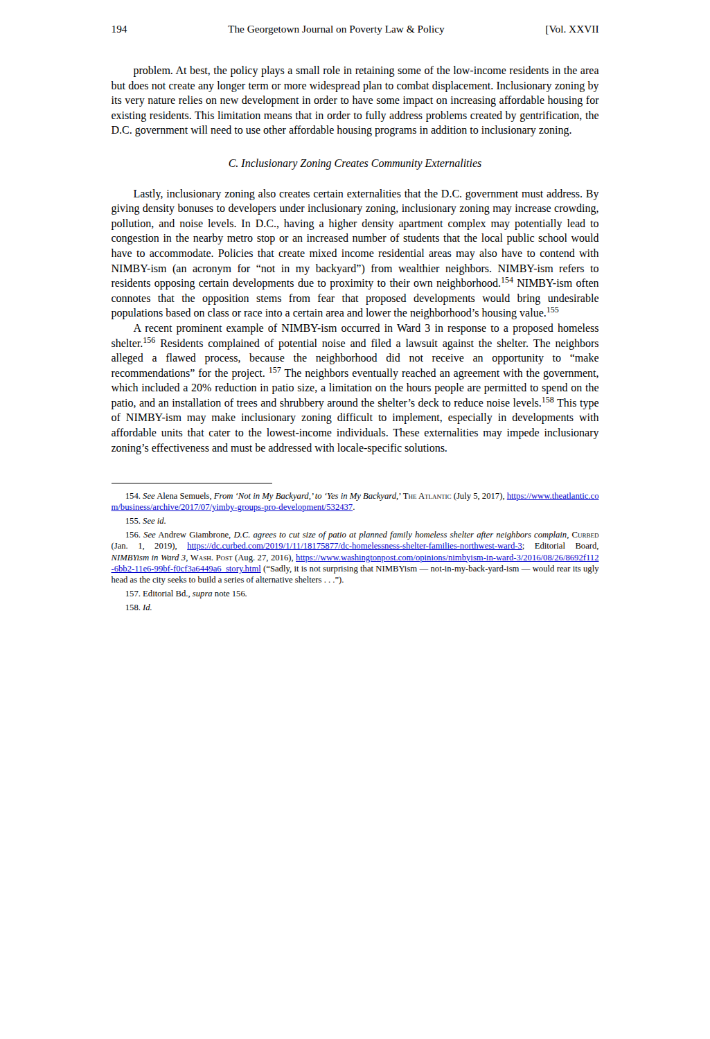194 The Georgetown Journal on Poverty Law & Policy [Vol. XXVII
problem. At best, the policy plays a small role in retaining some of the low-income residents in the area but does not create any longer term or more widespread plan to combat displacement. Inclusionary zoning by its very nature relies on new development in order to have some impact on increasing affordable housing for existing residents. This limitation means that in order to fully address problems created by gentrification, the D.C. government will need to use other affordable housing programs in addition to inclusionary zoning.
C. Inclusionary Zoning Creates Community Externalities
Lastly, inclusionary zoning also creates certain externalities that the D.C. government must address. By giving density bonuses to developers under inclusionary zoning, inclusionary zoning may increase crowding, pollution, and noise levels. In D.C., having a higher density apartment complex may potentially lead to congestion in the nearby metro stop or an increased number of students that the local public school would have to accommodate. Policies that create mixed income residential areas may also have to contend with NIMBY-ism (an acronym for “not in my backyard”) from wealthier neighbors. NIMBY-ism refers to residents opposing certain developments due to proximity to their own neighborhood.154 NIMBY-ism often connotes that the opposition stems from fear that proposed developments would bring undesirable populations based on class or race into a certain area and lower the neighborhood’s housing value.155
A recent prominent example of NIMBY-ism occurred in Ward 3 in response to a proposed homeless shelter.156 Residents complained of potential noise and filed a lawsuit against the shelter. The neighbors alleged a flawed process, because the neighborhood did not receive an opportunity to “make recommendations” for the project. 157 The neighbors eventually reached an agreement with the government, which included a 20% reduction in patio size, a limitation on the hours people are permitted to spend on the patio, and an installation of trees and shrubbery around the shelter’s deck to reduce noise levels.158 This type of NIMBY-ism may make inclusionary zoning difficult to implement, especially in developments with affordable units that cater to the lowest-income individuals. These externalities may impede inclusionary zoning’s effectiveness and must be addressed with locale-specific solutions.
154. See Alena Semuels, From ‘Not in My Backyard,’ to ‘Yes in My Backyard,’ The Atlantic (July 5, 2017), https://www.theatlantic.com/business/archive/2017/07/yimby-groups-pro-development/532437.
155. See id.
156. See Andrew Giambrone, D.C. agrees to cut size of patio at planned family homeless shelter after neighbors complain, Curbed (Jan. 1, 2019), https://dc.curbed.com/2019/1/11/18175877/dc-homelessness-shelter-families-northwest-ward-3; Editorial Board, NIMBYism in Ward 3, Wash. Post (Aug. 27, 2016), https://www.washingtonpost.com/opinions/nimbyism-in-ward-3/2016/08/26/8692f112-6bb2-11e6-99bf-f0cf3a6449a6_story.html (“Sadly, it is not surprising that NIMBYism — not-in-my-back-yard-ism — would rear its ugly head as the city seeks to build a series of alternative shelters . . .”).
157. Editorial Bd., supra note 156.
158. Id.